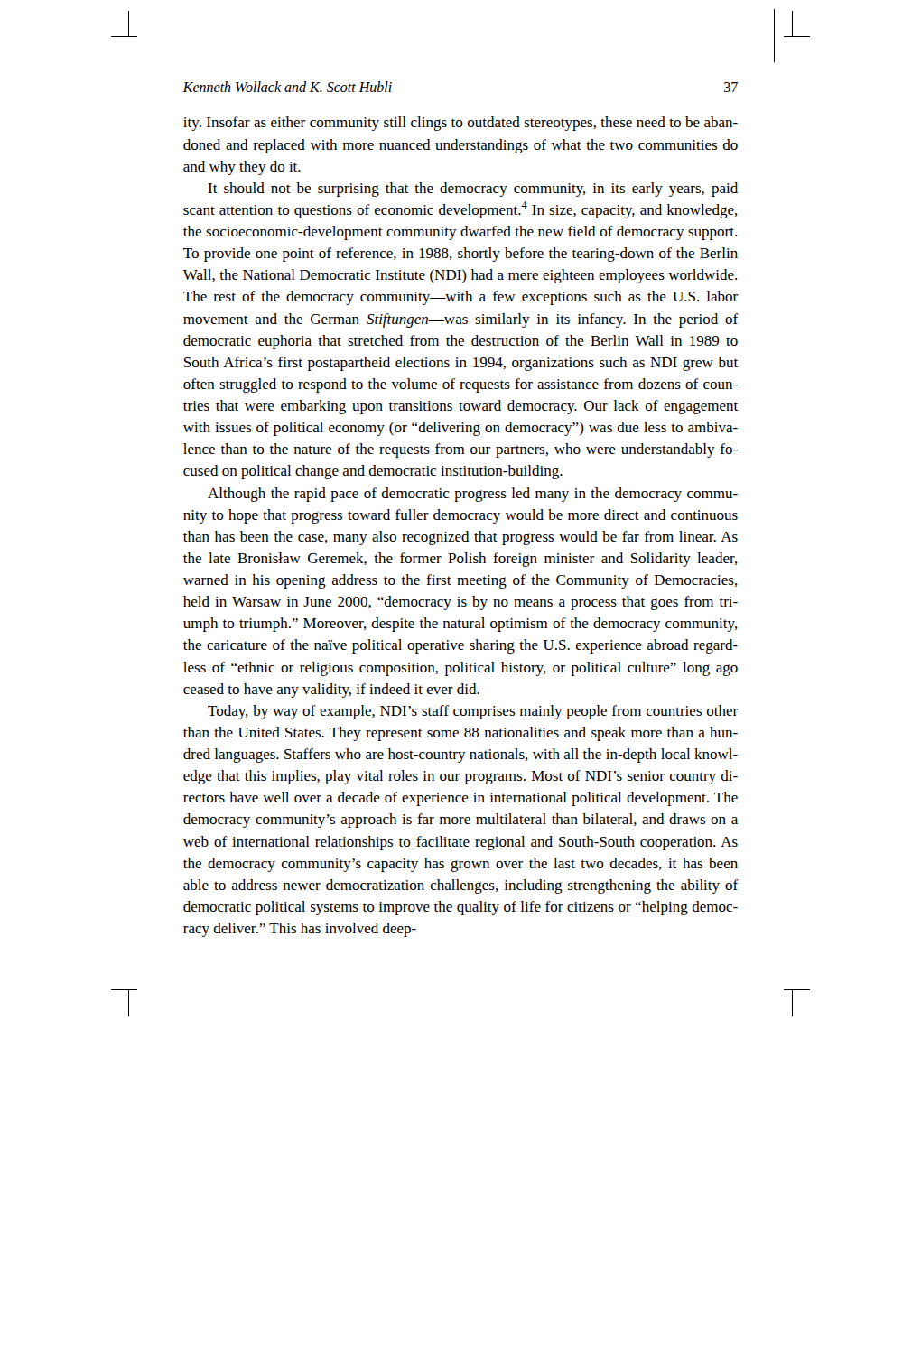Kenneth Wollack and K. Scott Hubli 37
ity. Insofar as either community still clings to outdated stereotypes, these need to be abandoned and replaced with more nuanced understandings of what the two communities do and why they do it.
It should not be surprising that the democracy community, in its early years, paid scant attention to questions of economic development.4 In size, capacity, and knowledge, the socioeconomic-development community dwarfed the new field of democracy support. To provide one point of reference, in 1988, shortly before the tearing-down of the Berlin Wall, the National Democratic Institute (NDI) had a mere eighteen employees worldwide. The rest of the democracy community—with a few exceptions such as the U.S. labor movement and the German Stiftungen—was similarly in its infancy. In the period of democratic euphoria that stretched from the destruction of the Berlin Wall in 1989 to South Africa’s first postapartheid elections in 1994, organizations such as NDI grew but often struggled to respond to the volume of requests for assistance from dozens of countries that were embarking upon transitions toward democracy. Our lack of engagement with issues of political economy (or “delivering on democracy”) was due less to ambivalence than to the nature of the requests from our partners, who were understandably focused on political change and democratic institution-building.
Although the rapid pace of democratic progress led many in the democracy community to hope that progress toward fuller democracy would be more direct and continuous than has been the case, many also recognized that progress would be far from linear. As the late Bronisław Geremek, the former Polish foreign minister and Solidarity leader, warned in his opening address to the first meeting of the Community of Democracies, held in Warsaw in June 2000, “democracy is by no means a process that goes from triumph to triumph.” Moreover, despite the natural optimism of the democracy community, the caricature of the naïve political operative sharing the U.S. experience abroad regardless of “ethnic or religious composition, political history, or political culture” long ago ceased to have any validity, if indeed it ever did.
Today, by way of example, NDI’s staff comprises mainly people from countries other than the United States. They represent some 88 nationalities and speak more than a hundred languages. Staffers who are host-country nationals, with all the in-depth local knowledge that this implies, play vital roles in our programs. Most of NDI’s senior country directors have well over a decade of experience in international political development. The democracy community’s approach is far more multilateral than bilateral, and draws on a web of international relationships to facilitate regional and South-South cooperation. As the democracy community’s capacity has grown over the last two decades, it has been able to address newer democratization challenges, including strengthening the ability of democratic political systems to improve the quality of life for citizens or “helping democracy deliver.” This has involved deep-